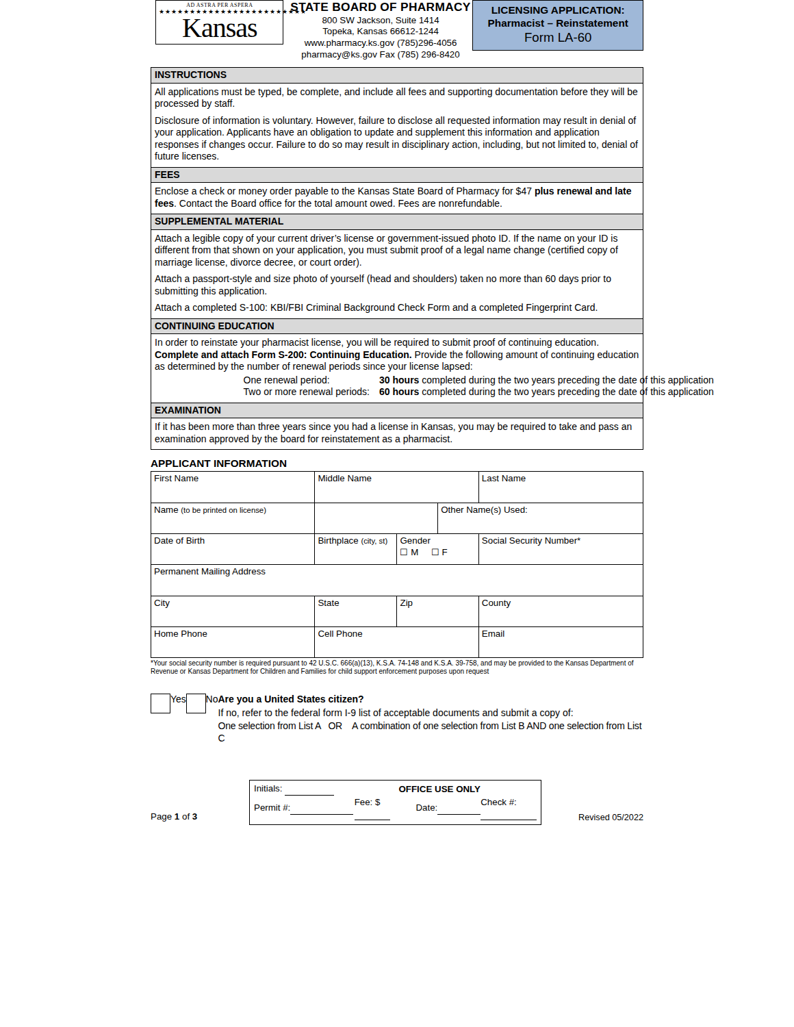| AD ASTRA PER ASPERA ★★★★★★★★★★★★★★★★★★★★★★★★ Kansas | STATE BOARD OF PHARMACY 800 SW Jackson, Suite 1414 Topeka, Kansas 66612-1244 www.pharmacy.ks.gov (785)296-4056 pharmacy@ks.gov Fax (785) 296-8420 | LICENSING APPLICATION: Pharmacist – Reinstatement Form LA-60 |
INSTRUCTIONS
All applications must be typed, be complete, and include all fees and supporting documentation before they will be processed by staff.
Disclosure of information is voluntary. However, failure to disclose all requested information may result in denial of your application. Applicants have an obligation to update and supplement this information and application responses if changes occur. Failure to do so may result in disciplinary action, including, but not limited to, denial of future licenses.
FEES
Enclose a check or money order payable to the Kansas State Board of Pharmacy for $47 plus renewal and late fees. Contact the Board office for the total amount owed. Fees are nonrefundable.
SUPPLEMENTAL MATERIAL
Attach a legible copy of your current driver’s license or government-issued photo ID. If the name on your ID is different from that shown on your application, you must submit proof of a legal name change (certified copy of marriage license, divorce decree, or court order).
Attach a passport-style and size photo of yourself (head and shoulders) taken no more than 60 days prior to submitting this application.
Attach a completed S-100: KBI/FBI Criminal Background Check Form and a completed Fingerprint Card.
CONTINUING EDUCATION
In order to reinstate your pharmacist license, you will be required to submit proof of continuing education. Complete and attach Form S-200: Continuing Education. Provide the following amount of continuing education as determined by the number of renewal periods since your license lapsed:
| One renewal period: | 30 hours completed during the two years preceding the date of this application |
| Two or more renewal periods: | 60 hours completed during the two years preceding the date of this application |
EXAMINATION
If it has been more than three years since you had a license in Kansas, you may be required to take and pass an examination approved by the board for reinstatement as a pharmacist.
APPLICANT INFORMATION
| First Name | Middle Name | Last Name |
| Name (to be printed on license) | | Other Name(s) Used: |
| Date of Birth | Birthplace (city, st) | Gender ☐ M ☐ F | Social Security Number* |
| Permanent Mailing Address |
| City | State | Zip | County |
| Home Phone | Cell Phone | Email |
*Your social security number is required pursuant to 42 U.S.C. 666(a)(13), K.S.A. 74-148 and K.S.A. 39-758, and may be provided to the Kansas Department of Revenue or Kansas Department for Children and Families for child support enforcement purposes upon request
| | Yes | | No | Are you a United States citizen? If no, refer to the federal form I-9 list of acceptable documents and submit a copy of: One selection from List A OR A combination of one selection from List B AND one selection from List C |
| Page 1 of 3 | / Initials: / OFFICE USE ONLY / / Permit #: / Fee: $ / Date: / Check #: / | Revised 05/2022 |